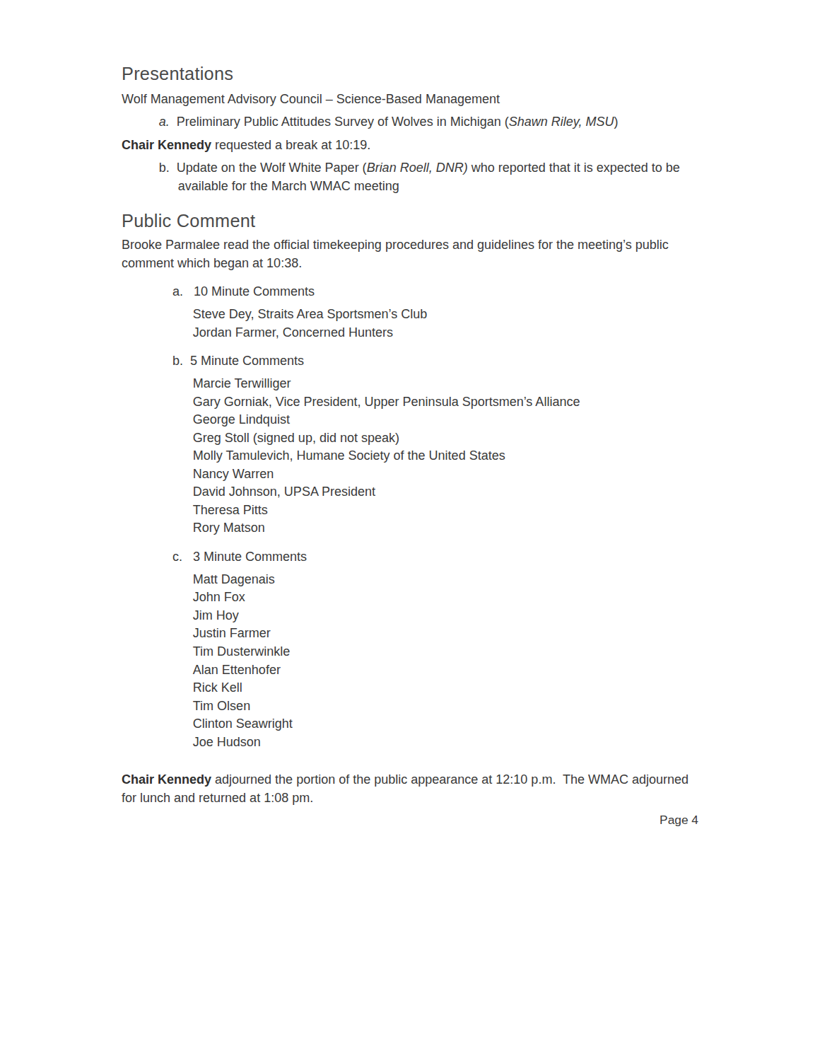Presentations
Wolf Management Advisory Council – Science-Based Management
a. Preliminary Public Attitudes Survey of Wolves in Michigan (Shawn Riley, MSU)
Chair Kennedy requested a break at 10:19.
b. Update on the Wolf White Paper (Brian Roell, DNR) who reported that it is expected to be available for the March WMAC meeting
Public Comment
Brooke Parmalee read the official timekeeping procedures and guidelines for the meeting’s public comment which began at 10:38.
a. 10 Minute Comments
Steve Dey, Straits Area Sportsmen’s Club
Jordan Farmer, Concerned Hunters
b. 5 Minute Comments
Marcie Terwilliger
Gary Gorniak, Vice President, Upper Peninsula Sportsmen’s Alliance
George Lindquist
Greg Stoll (signed up, did not speak)
Molly Tamulevich, Humane Society of the United States
Nancy Warren
David Johnson, UPSA President
Theresa Pitts
Rory Matson
c. 3 Minute Comments
Matt Dagenais
John Fox
Jim Hoy
Justin Farmer
Tim Dusterwinkle
Alan Ettenhofer
Rick Kell
Tim Olsen
Clinton Seawright
Joe Hudson
Chair Kennedy adjourned the portion of the public appearance at 12:10 p.m. The WMAC adjourned for lunch and returned at 1:08 pm.
Page 4